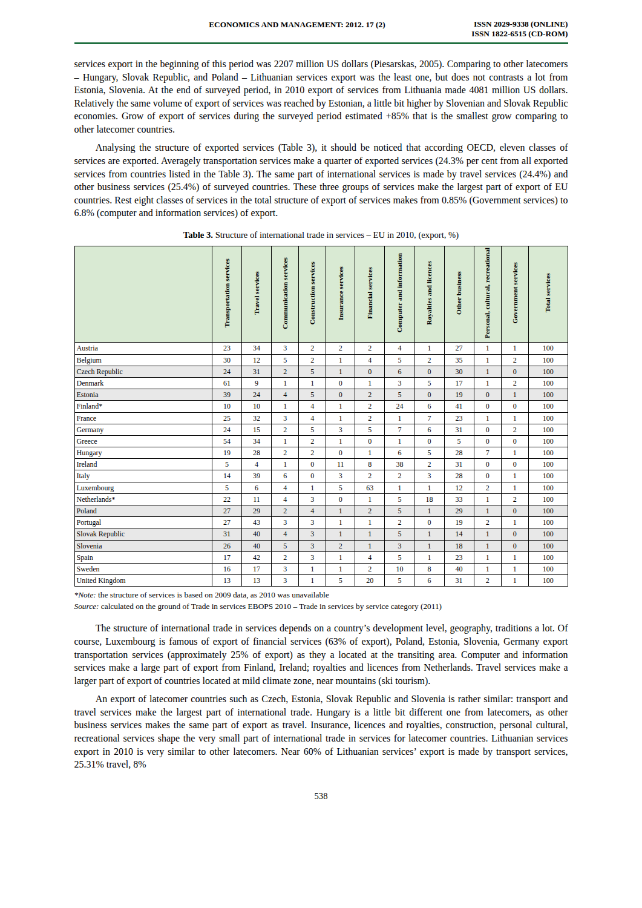ECONOMICS AND MANAGEMENT: 2012. 17 (2)
ISSN 2029-9338 (ONLINE)
ISSN 1822-6515 (CD-ROM)
services export in the beginning of this period was 2207 million US dollars (Piesarskas, 2005). Comparing to other latecomers – Hungary, Slovak Republic, and Poland – Lithuanian services export was the least one, but does not contrasts a lot from Estonia, Slovenia. At the end of surveyed period, in 2010 export of services from Lithuania made 4081 million US dollars. Relatively the same volume of export of services was reached by Estonian, a little bit higher by Slovenian and Slovak Republic economies. Grow of export of services during the surveyed period estimated +85% that is the smallest grow comparing to other latecomer countries.
Analysing the structure of exported services (Table 3), it should be noticed that according OECD, eleven classes of services are exported. Averagely transportation services make a quarter of exported services (24.3% per cent from all exported services from countries listed in the Table 3). The same part of international services is made by travel services (24.4%) and other business services (25.4%) of surveyed countries. These three groups of services make the largest part of export of EU countries. Rest eight classes of services in the total structure of export of services makes from 0.85% (Government services) to 6.8% (computer and information services) of export.
Table 3. Structure of international trade in services – EU in 2010, (export, %)
| | Transportation services | Travel services | Communication services | Construction services | Insurance services | Financial services | Computer and information | Royalties and licences | Other business | Personal, cultural, recreational | Government services | Total services |
| --- | --- | --- | --- | --- | --- | --- | --- | --- | --- | --- | --- | --- |
| Austria | 23 | 34 | 3 | 2 | 2 | 2 | 4 | 1 | 27 | 1 | 1 | 100 |
| Belgium | 30 | 12 | 5 | 2 | 1 | 4 | 5 | 2 | 35 | 1 | 2 | 100 |
| Czech Republic | 24 | 31 | 2 | 5 | 1 | 0 | 6 | 0 | 30 | 1 | 0 | 100 |
| Denmark | 61 | 9 | 1 | 1 | 0 | 1 | 3 | 5 | 17 | 1 | 2 | 100 |
| Estonia | 39 | 24 | 4 | 5 | 0 | 2 | 5 | 0 | 19 | 0 | 1 | 100 |
| Finland* | 10 | 10 | 1 | 4 | 1 | 2 | 24 | 6 | 41 | 0 | 0 | 100 |
| France | 25 | 32 | 3 | 4 | 1 | 2 | 1 | 7 | 23 | 1 | 1 | 100 |
| Germany | 24 | 15 | 2 | 5 | 3 | 5 | 7 | 6 | 31 | 0 | 2 | 100 |
| Greece | 54 | 34 | 1 | 2 | 1 | 0 | 1 | 0 | 5 | 0 | 0 | 100 |
| Hungary | 19 | 28 | 2 | 2 | 0 | 1 | 6 | 5 | 28 | 7 | 1 | 100 |
| Ireland | 5 | 4 | 1 | 0 | 11 | 8 | 38 | 2 | 31 | 0 | 0 | 100 |
| Italy | 14 | 39 | 6 | 0 | 3 | 2 | 2 | 3 | 28 | 0 | 1 | 100 |
| Luxembourg | 5 | 6 | 4 | 1 | 5 | 63 | 1 | 1 | 12 | 2 | 1 | 100 |
| Netherlands* | 22 | 11 | 4 | 3 | 0 | 1 | 5 | 18 | 33 | 1 | 2 | 100 |
| Poland | 27 | 29 | 2 | 4 | 1 | 2 | 5 | 1 | 29 | 1 | 0 | 100 |
| Portugal | 27 | 43 | 3 | 3 | 1 | 1 | 2 | 0 | 19 | 2 | 1 | 100 |
| Slovak Republic | 31 | 40 | 4 | 3 | 1 | 1 | 5 | 1 | 14 | 1 | 0 | 100 |
| Slovenia | 26 | 40 | 5 | 3 | 2 | 1 | 3 | 1 | 18 | 1 | 0 | 100 |
| Spain | 17 | 42 | 2 | 3 | 1 | 4 | 5 | 1 | 23 | 1 | 1 | 100 |
| Sweden | 16 | 17 | 3 | 1 | 1 | 2 | 10 | 8 | 40 | 1 | 1 | 100 |
| United Kingdom | 13 | 13 | 3 | 1 | 5 | 20 | 5 | 6 | 31 | 2 | 1 | 100 |
*Note: the structure of services is based on 2009 data, as 2010 was unavailable
Source: calculated on the ground of Trade in services EBOPS 2010 – Trade in services by service category (2011)
The structure of international trade in services depends on a country’s development level, geography, traditions a lot. Of course, Luxembourg is famous of export of financial services (63% of export), Poland, Estonia, Slovenia, Germany export transportation services (approximately 25% of export) as they a located at the transiting area. Computer and information services make a large part of export from Finland, Ireland; royalties and licences from Netherlands. Travel services make a larger part of export of countries located at mild climate zone, near mountains (ski tourism).
An export of latecomer countries such as Czech, Estonia, Slovak Republic and Slovenia is rather similar: transport and travel services make the largest part of international trade. Hungary is a little bit different one from latecomers, as other business services makes the same part of export as travel. Insurance, licences and royalties, construction, personal cultural, recreational services shape the very small part of international trade in services for latecomer countries. Lithuanian services export in 2010 is very similar to other latecomers. Near 60% of Lithuanian services’ export is made by transport services, 25.31% travel, 8%
538